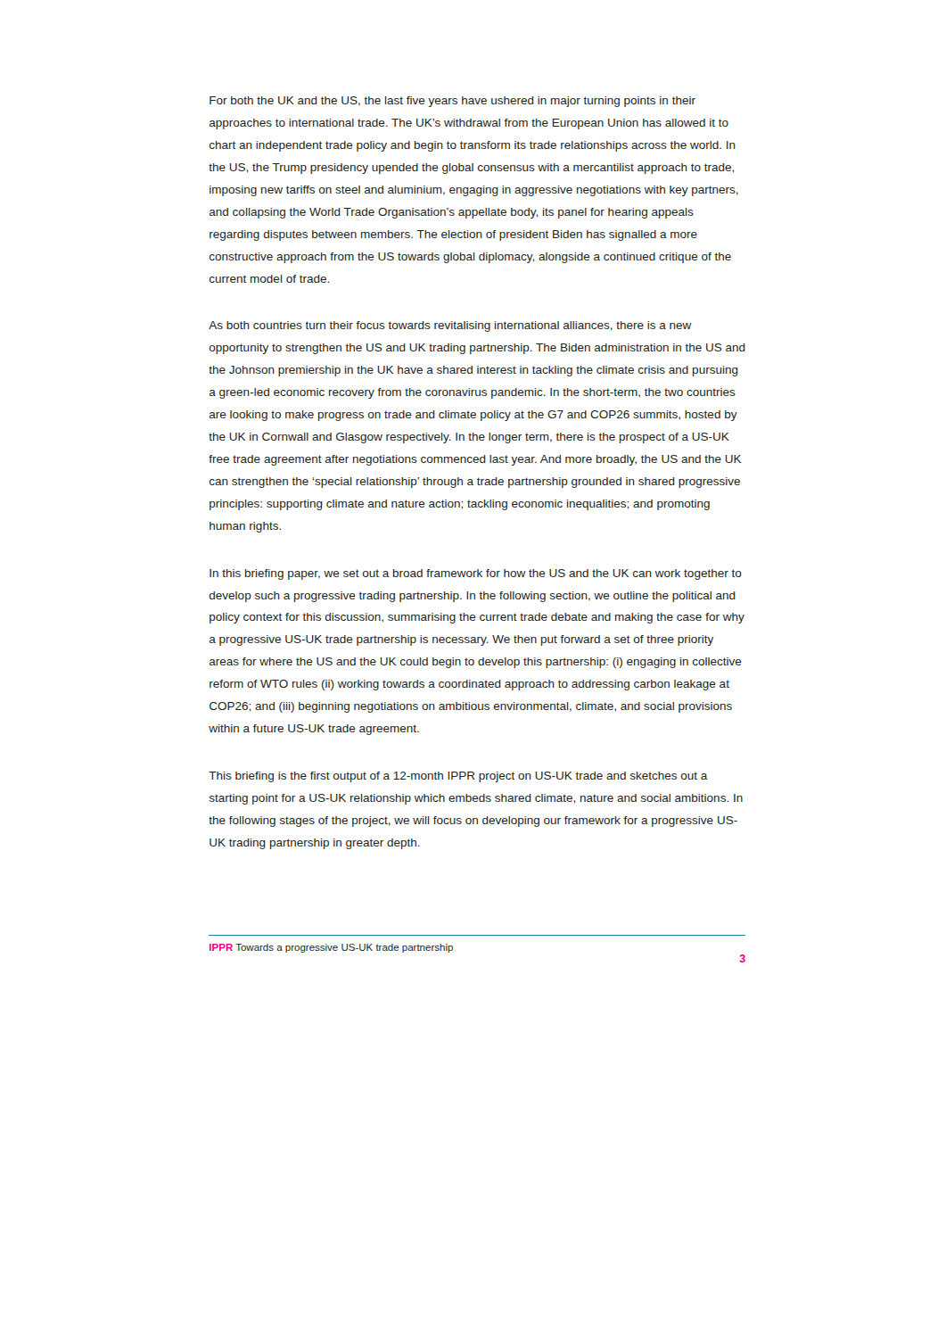For both the UK and the US, the last five years have ushered in major turning points in their approaches to international trade. The UK’s withdrawal from the European Union has allowed it to chart an independent trade policy and begin to transform its trade relationships across the world. In the US, the Trump presidency upended the global consensus with a mercantilist approach to trade, imposing new tariffs on steel and aluminium, engaging in aggressive negotiations with key partners, and collapsing the World Trade Organisation’s appellate body, its panel for hearing appeals regarding disputes between members. The election of president Biden has signalled a more constructive approach from the US towards global diplomacy, alongside a continued critique of the current model of trade.
As both countries turn their focus towards revitalising international alliances, there is a new opportunity to strengthen the US and UK trading partnership. The Biden administration in the US and the Johnson premiership in the UK have a shared interest in tackling the climate crisis and pursuing a green-led economic recovery from the coronavirus pandemic. In the short-term, the two countries are looking to make progress on trade and climate policy at the G7 and COP26 summits, hosted by the UK in Cornwall and Glasgow respectively. In the longer term, there is the prospect of a US-UK free trade agreement after negotiations commenced last year. And more broadly, the US and the UK can strengthen the ‘special relationship’ through a trade partnership grounded in shared progressive principles: supporting climate and nature action; tackling economic inequalities; and promoting human rights.
In this briefing paper, we set out a broad framework for how the US and the UK can work together to develop such a progressive trading partnership. In the following section, we outline the political and policy context for this discussion, summarising the current trade debate and making the case for why a progressive US-UK trade partnership is necessary. We then put forward a set of three priority areas for where the US and the UK could begin to develop this partnership: (i) engaging in collective reform of WTO rules (ii) working towards a coordinated approach to addressing carbon leakage at COP26; and (iii) beginning negotiations on ambitious environmental, climate, and social provisions within a future US-UK trade agreement.
This briefing is the first output of a 12-month IPPR project on US-UK trade and sketches out a starting point for a US-UK relationship which embeds shared climate, nature and social ambitions. In the following stages of the project, we will focus on developing our framework for a progressive US-UK trading partnership in greater depth.
IPPR Towards a progressive US-UK trade partnership
3